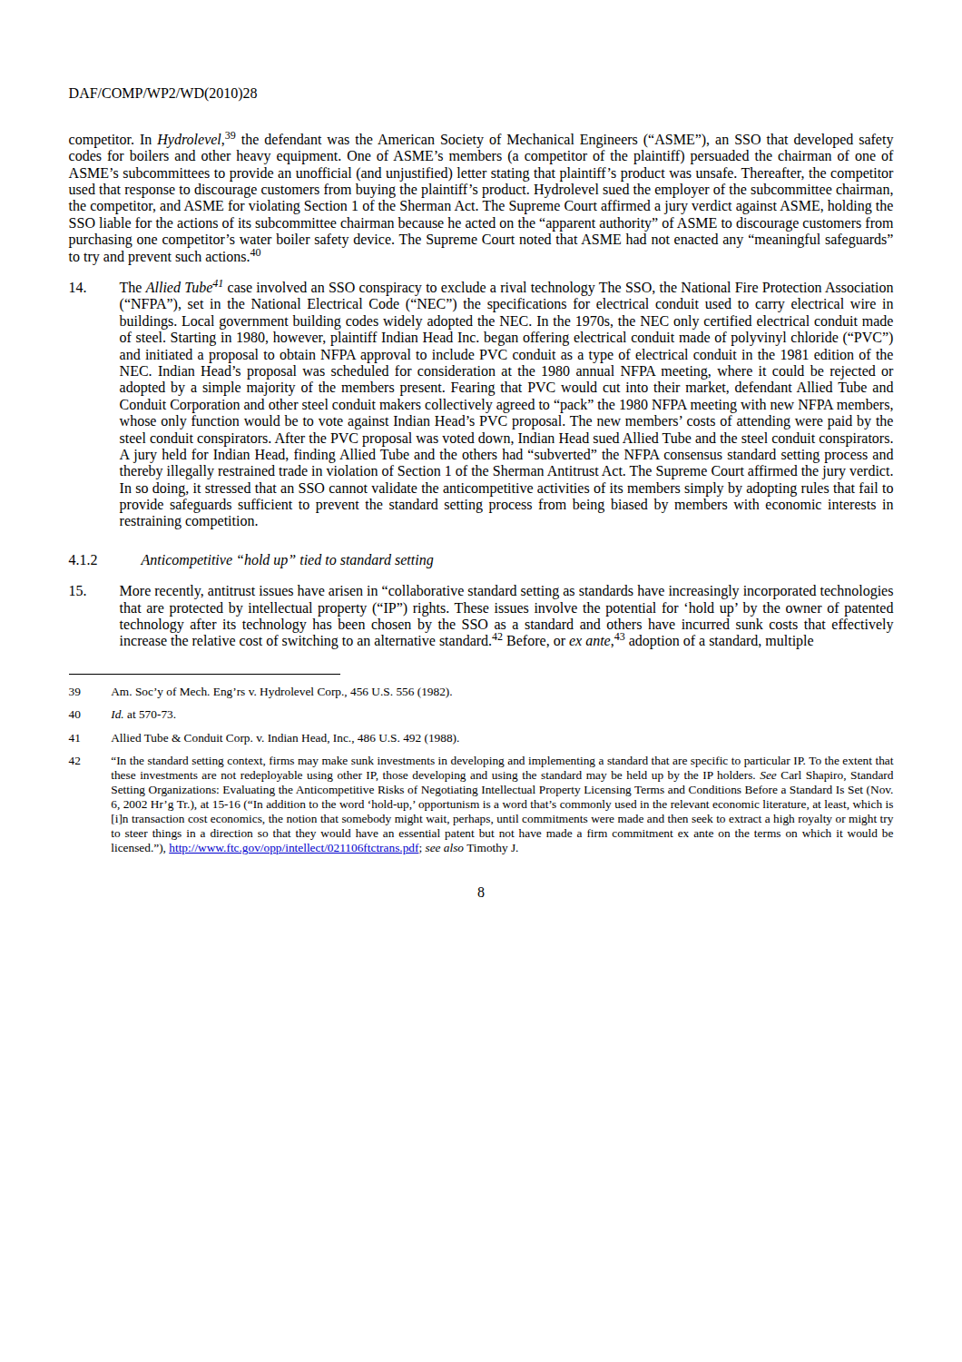DAF/COMP/WP2/WD(2010)28
competitor. In Hydrolevel,39 the defendant was the American Society of Mechanical Engineers (“ASME”), an SSO that developed safety codes for boilers and other heavy equipment. One of ASME’s members (a competitor of the plaintiff) persuaded the chairman of one of ASME’s subcommittees to provide an unofficial (and unjustified) letter stating that plaintiff’s product was unsafe. Thereafter, the competitor used that response to discourage customers from buying the plaintiff’s product. Hydrolevel sued the employer of the subcommittee chairman, the competitor, and ASME for violating Section 1 of the Sherman Act. The Supreme Court affirmed a jury verdict against ASME, holding the SSO liable for the actions of its subcommittee chairman because he acted on the “apparent authority” of ASME to discourage customers from purchasing one competitor’s water boiler safety device. The Supreme Court noted that ASME had not enacted any “meaningful safeguards” to try and prevent such actions.40
14.
The Allied Tube41 case involved an SSO conspiracy to exclude a rival technology The SSO, the National Fire Protection Association (“NFPA”), set in the National Electrical Code (“NEC”) the specifications for electrical conduit used to carry electrical wire in buildings. Local government building codes widely adopted the NEC. In the 1970s, the NEC only certified electrical conduit made of steel. Starting in 1980, however, plaintiff Indian Head Inc. began offering electrical conduit made of polyvinyl chloride (“PVC”) and initiated a proposal to obtain NFPA approval to include PVC conduit as a type of electrical conduit in the 1981 edition of the NEC. Indian Head’s proposal was scheduled for consideration at the 1980 annual NFPA meeting, where it could be rejected or adopted by a simple majority of the members present. Fearing that PVC would cut into their market, defendant Allied Tube and Conduit Corporation and other steel conduit makers collectively agreed to “pack” the 1980 NFPA meeting with new NFPA members, whose only function would be to vote against Indian Head’s PVC proposal. The new members’ costs of attending were paid by the steel conduit conspirators. After the PVC proposal was voted down, Indian Head sued Allied Tube and the steel conduit conspirators. A jury held for Indian Head, finding Allied Tube and the others had “subverted” the NFPA consensus standard setting process and thereby illegally restrained trade in violation of Section 1 of the Sherman Antitrust Act. The Supreme Court affirmed the jury verdict. In so doing, it stressed that an SSO cannot validate the anticompetitive activities of its members simply by adopting rules that fail to provide safeguards sufficient to prevent the standard setting process from being biased by members with economic interests in restraining competition.
4.1.2
Anticompetitive “hold up” tied to standard setting
15.
More recently, antitrust issues have arisen in “collaborative standard setting as standards have increasingly incorporated technologies that are protected by intellectual property (“IP”) rights. These issues involve the potential for ‘hold up’ by the owner of patented technology after its technology has been chosen by the SSO as a standard and others have incurred sunk costs that effectively increase the relative cost of switching to an alternative standard.42 Before, or ex ante,43 adoption of a standard, multiple
39
Am. Soc’y of Mech. Eng’rs v. Hydrolevel Corp., 456 U.S. 556 (1982).
40
Id. at 570-73.
41
Allied Tube & Conduit Corp. v. Indian Head, Inc., 486 U.S. 492 (1988).
42
“In the standard setting context, firms may make sunk investments in developing and implementing a standard that are specific to particular IP. To the extent that these investments are not redeployable using other IP, those developing and using the standard may be held up by the IP holders. See Carl Shapiro, Standard Setting Organizations: Evaluating the Anticompetitive Risks of Negotiating Intellectual Property Licensing Terms and Conditions Before a Standard Is Set (Nov. 6, 2002 Hr’g Tr.), at 15-16 (“In addition to the word ‘hold-up,’ opportunism is a word that’s commonly used in the relevant economic literature, at least, which is [i]n transaction cost economics, the notion that somebody might wait, perhaps, until commitments were made and then seek to extract a high royalty or might try to steer things in a direction so that they would have an essential patent but not have made a firm commitment ex ante on the terms on which it would be licensed.”), http://www.ftc.gov/opp/intellect/021106ftctrans.pdf; see also Timothy J.
8